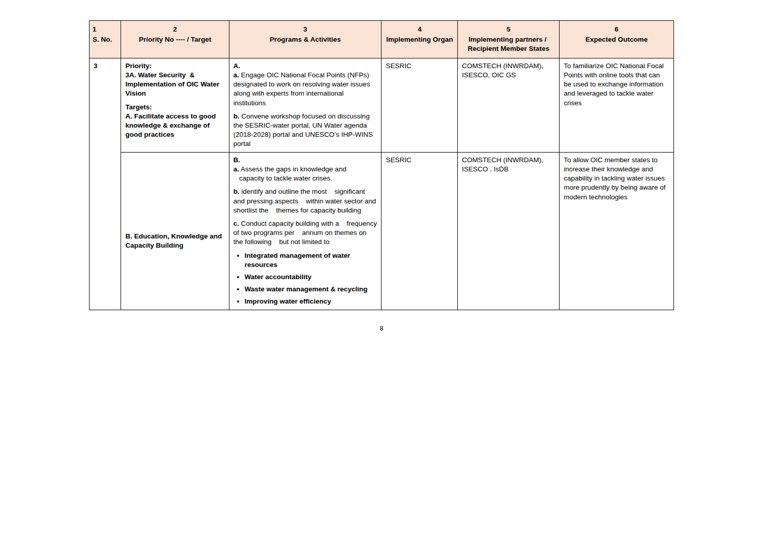| 1 S. No. | 2 Priority No ---- / Target | 3 Programs & Activities | 4 Implementing Organ | 5 Implementing partners / Recipient Member States | 6 Expected Outcome |
| --- | --- | --- | --- | --- | --- |
| 3 | Priority: 3A. Water Security & Implementation of OIC Water Vision Targets: A. Facilitate access to good knowledge & exchange of good practices | A. a. Engage OIC National Focal Points (NFPs) designated to work on resolving water issues along with experts from international institutions b. Convene workshop focused on discussing the SESRIC-water portal, UN Water agenda (2018-2028) portal and UNESCO’s IHP-WINS portal | SESRIC | COMSTECH (INWRDAM), ISESCO, OIC GS | To familiarize OIC National Focal Points with online tools that can be used to exchange information and leveraged to tackle water crises |
| B. Education, Knowledge and Capacity Building | B. a. Assess the gaps in knowledge and capacity to tackle water crises. b. identify and outline the most significant and pressing aspects within water sector and shortlist the themes for capacity building c. Conduct capacity building with a frequency of two programs per annum on themes on the following but not limited to Integrated management of water resources Water accountability Waste water management & recycling Improving water efficiency | SESRIC | COMSTECH (INWRDAM), ISESCO , IsDB | To allow OIC member states to increase their knowledge and capability in tackling water issues more prudently by being aware of modern technologies |
8